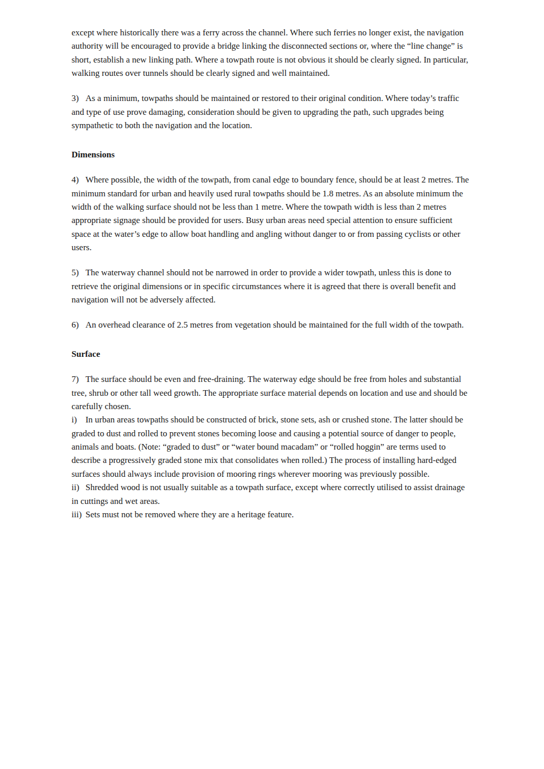except where historically there was a ferry across the channel. Where such ferries no longer exist, the navigation authority will be encouraged to provide a bridge linking the disconnected sections or, where the “line change” is short, establish a new linking path. Where a towpath route is not obvious it should be clearly signed. In particular, walking routes over tunnels should be clearly signed and well maintained.
3) As a minimum, towpaths should be maintained or restored to their original condition. Where today’s traffic and type of use prove damaging, consideration should be given to upgrading the path, such upgrades being sympathetic to both the navigation and the location.
Dimensions
4) Where possible, the width of the towpath, from canal edge to boundary fence, should be at least 2 metres. The minimum standard for urban and heavily used rural towpaths should be 1.8 metres. As an absolute minimum the width of the walking surface should not be less than 1 metre. Where the towpath width is less than 2 metres appropriate signage should be provided for users. Busy urban areas need special attention to ensure sufficient space at the water’s edge to allow boat handling and angling without danger to or from passing cyclists or other users.
5) The waterway channel should not be narrowed in order to provide a wider towpath, unless this is done to retrieve the original dimensions or in specific circumstances where it is agreed that there is overall benefit and navigation will not be adversely affected.
6) An overhead clearance of 2.5 metres from vegetation should be maintained for the full width of the towpath.
Surface
7) The surface should be even and free-draining. The waterway edge should be free from holes and substantial tree, shrub or other tall weed growth. The appropriate surface material depends on location and use and should be carefully chosen.
i) In urban areas towpaths should be constructed of brick, stone sets, ash or crushed stone. The latter should be graded to dust and rolled to prevent stones becoming loose and causing a potential source of danger to people, animals and boats. (Note: “graded to dust” or “water bound macadam” or “rolled hoggin” are terms used to describe a progressively graded stone mix that consolidates when rolled.) The process of installing hard-edged surfaces should always include provision of mooring rings wherever mooring was previously possible.
ii) Shredded wood is not usually suitable as a towpath surface, except where correctly utilised to assist drainage in cuttings and wet areas.
iii) Sets must not be removed where they are a heritage feature.